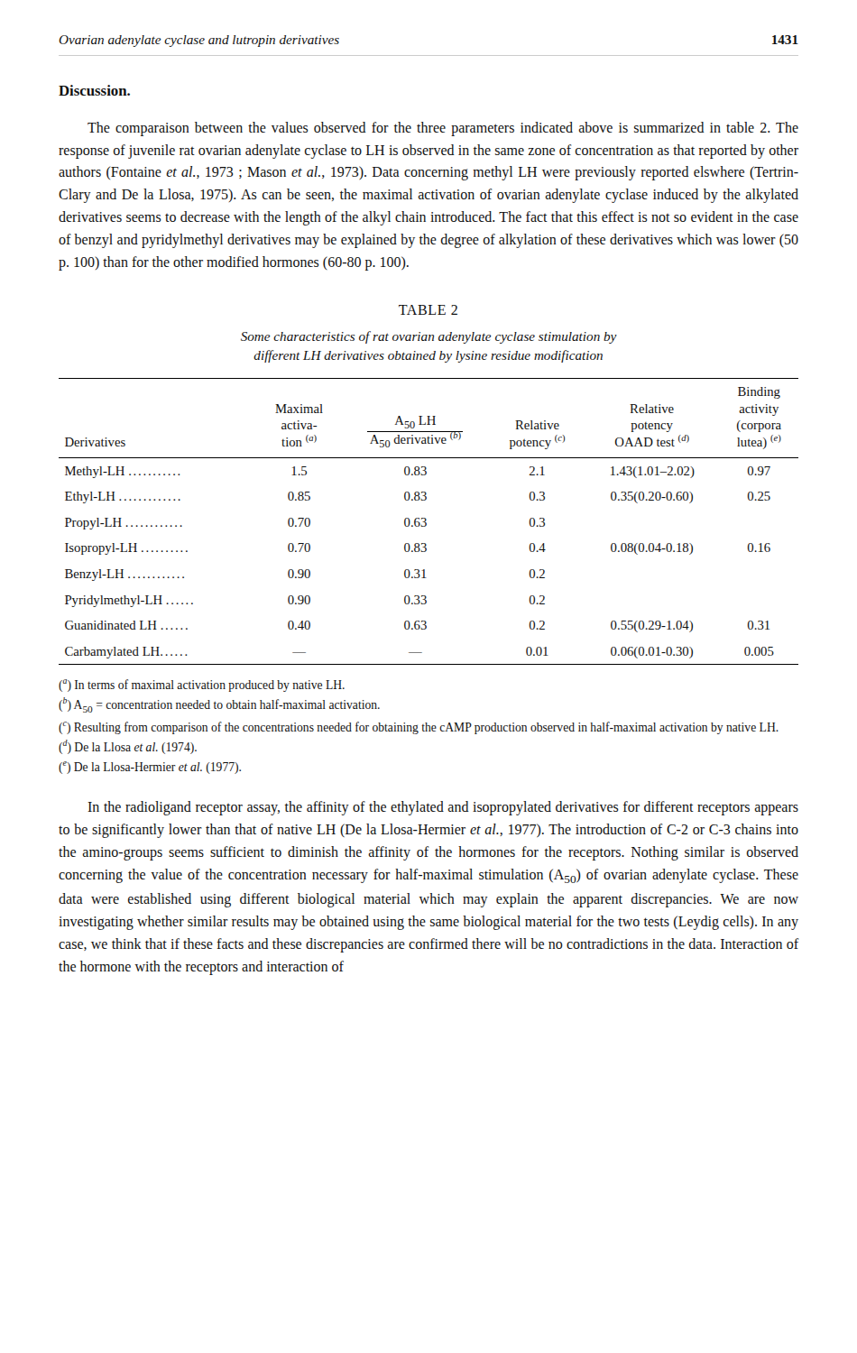Ovarian adenylate cyclase and lutropin derivatives 1431
Discussion.
The comparaison between the values observed for the three parameters indicated above is summarized in table 2. The response of juvenile rat ovarian adenylate cyclase to LH is observed in the same zone of concentration as that reported by other authors (Fontaine et al., 1973 ; Mason et al., 1973). Data concerning methyl LH were previously reported elswhere (Tertrin-Clary and De la Llosa, 1975). As can be seen, the maximal activation of ovarian adenylate cyclase induced by the alkylated derivatives seems to decrease with the length of the alkyl chain introduced. The fact that this effect is not so evident in the case of benzyl and pyridylmethyl derivatives may be explained by the degree of alkylation of these derivatives which was lower (50 p. 100) than for the other modified hormones (60-80 p. 100).
TABLE 2
Some characteristics of rat ovarian adenylate cyclase stimulation by
different LH derivatives obtained by lysine residue modification
| Derivatives | Maximal activa- tion ( a ) | A 50 LH A 50 derivative ( b ) | Relative potency ( c ) | Relative potency OAAD test ( d ) | Binding activity (corpora lutea) ( e ) |
| --- | --- | --- | --- | --- | --- |
| Methyl-LH ........... | 1.5 | 0.83 | 2.1 | 1.43(1.01–2.02) | 0.97 |
| Ethyl-LH ............. | 0.85 | 0.83 | 0.3 | 0.35(0.20-0.60) | 0.25 |
| Propyl-LH ............ | 0.70 | 0.63 | 0.3 | | |
| Isopropyl-LH .......... | 0.70 | 0.83 | 0.4 | 0.08(0.04-0.18) | 0.16 |
| Benzyl-LH ............ | 0.90 | 0.31 | 0.2 | | |
| Pyridylmethyl-LH ...... | 0.90 | 0.33 | 0.2 | | |
| Guanidinated LH ...... | 0.40 | 0.63 | 0.2 | 0.55(0.29-1.04) | 0.31 |
| Carbamylated LH ...... | — | — | 0.01 | 0.06(0.01-0.30) | 0.005 |
(a) In terms of maximal activation produced by native LH.
(b) A50 = concentration needed to obtain half-maximal activation.
(c) Resulting from comparison of the concentrations needed for obtaining the cAMP production observed in half-maximal activation by native LH.
(d) De la Llosa et al. (1974).
(e) De la Llosa-Hermier et al. (1977).
In the radioligand receptor assay, the affinity of the ethylated and isopropylated derivatives for different receptors appears to be significantly lower than that of native LH (De la Llosa-Hermier et al., 1977). The introduction of C-2 or C-3 chains into the amino-groups seems sufficient to diminish the affinity of the hormones for the receptors. Nothing similar is observed concerning the value of the concentration necessary for half-maximal stimulation (A50) of ovarian adenylate cyclase. These data were established using different biological material which may explain the apparent discrepancies. We are now investigating whether similar results may be obtained using the same biological material for the two tests (Leydig cells). In any case, we think that if these facts and these discrepancies are confirmed there will be no contradictions in the data. Interaction of the hormone with the receptors and interaction of